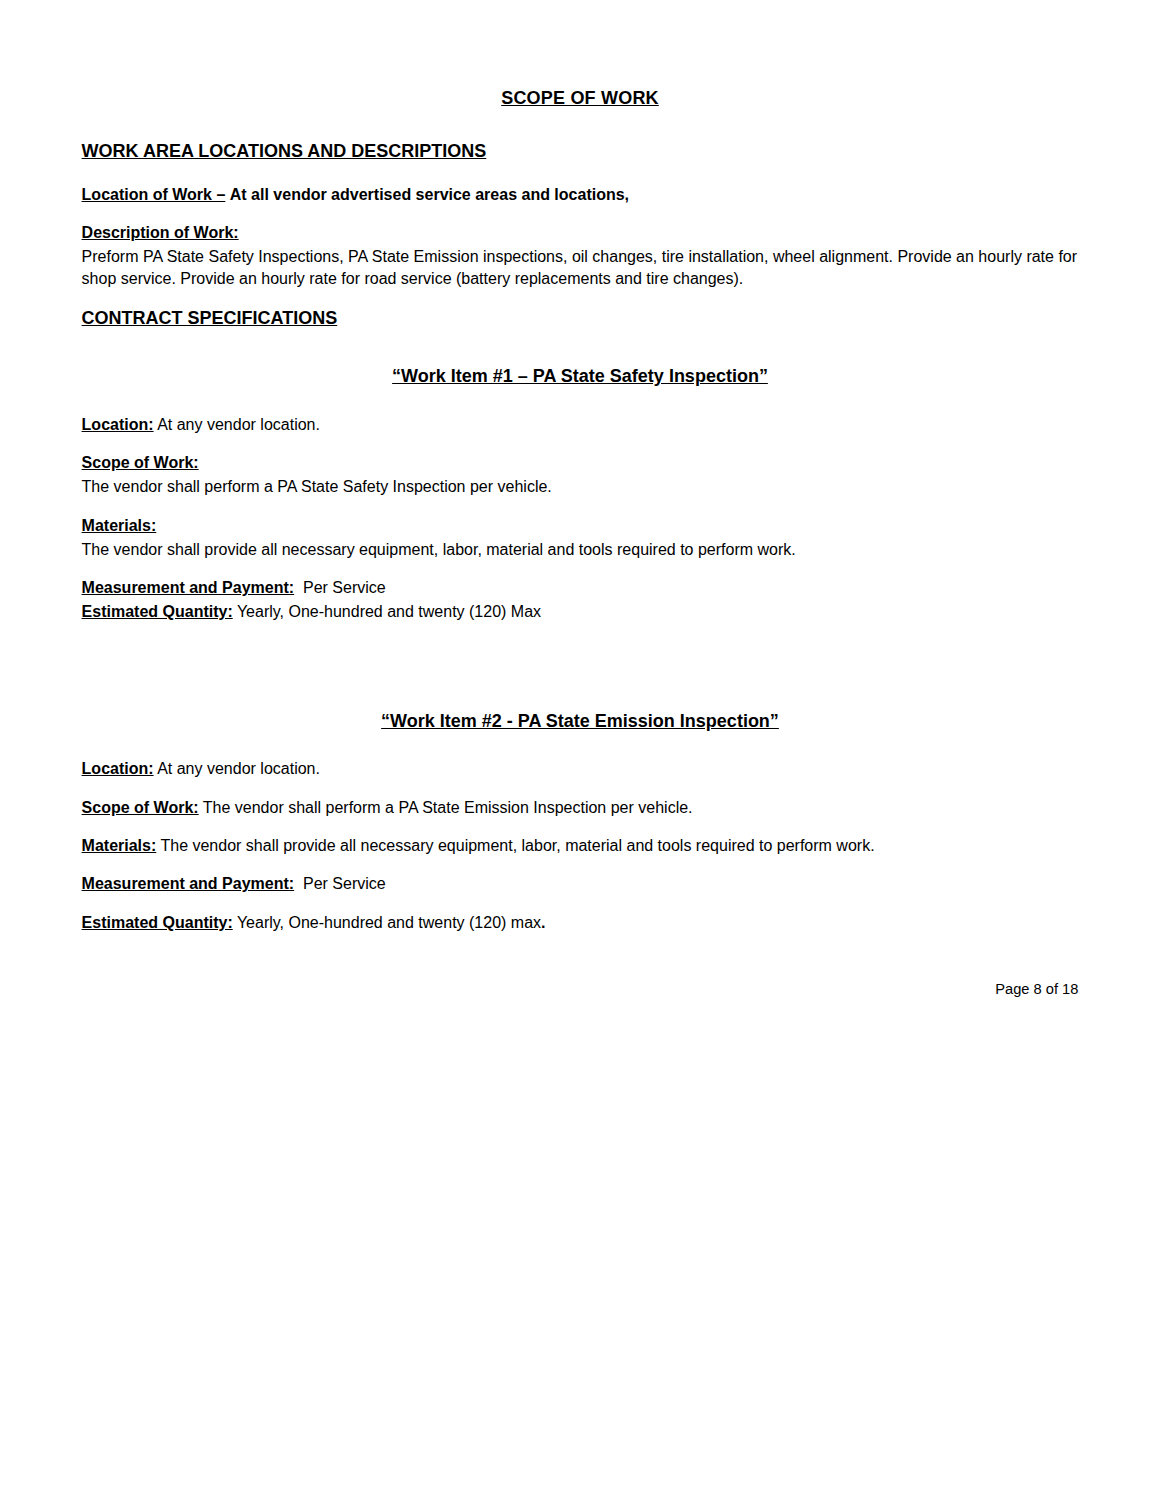SCOPE OF WORK
WORK AREA LOCATIONS AND DESCRIPTIONS
Location of Work – At all vendor advertised service areas and locations,
Description of Work:
Preform PA State Safety Inspections, PA State Emission inspections, oil changes, tire installation, wheel alignment. Provide an hourly rate for shop service. Provide an hourly rate for road service (battery replacements and tire changes).
CONTRACT SPECIFICATIONS
“Work Item #1 – PA State Safety Inspection”
Location: At any vendor location.
Scope of Work:
The vendor shall perform a PA State Safety Inspection per vehicle.
Materials:
The vendor shall provide all necessary equipment, labor, material and tools required to perform work.
Measurement and Payment: Per Service
Estimated Quantity: Yearly, One-hundred and twenty (120) Max
“Work Item #2 - PA State Emission Inspection”
Location: At any vendor location.
Scope of Work: The vendor shall perform a PA State Emission Inspection per vehicle.
Materials: The vendor shall provide all necessary equipment, labor, material and tools required to perform work.
Measurement and Payment: Per Service
Estimated Quantity: Yearly, One-hundred and twenty (120) max.
Page 8 of 18